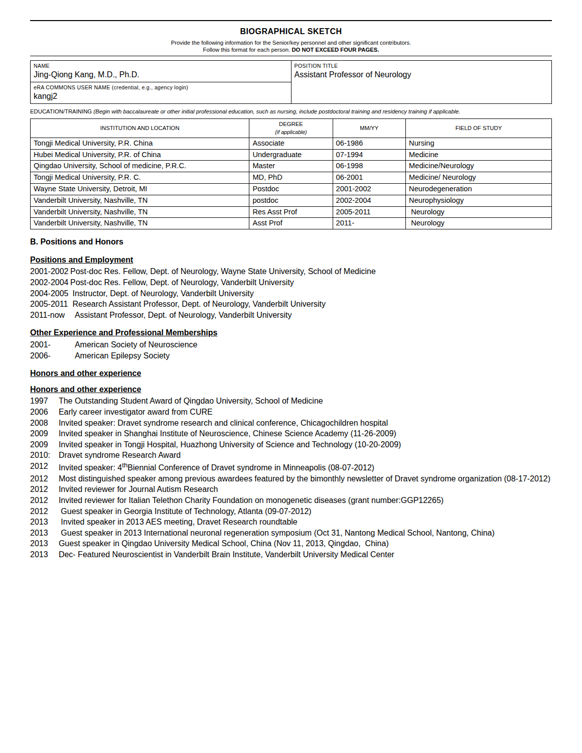BIOGRAPHICAL SKETCH
Provide the following information for the Senior/key personnel and other significant contributors.
Follow this format for each person. DO NOT EXCEED FOUR PAGES.
| NAME Jing-Qiong Kang, M.D., Ph.D. | POSITION TITLE Assistant Professor of Neurology |
| eRA COMMONS USER NAME (credential, e.g., agency login) kangj2 |
EDUCATION/TRAINING (Begin with baccalaureate or other initial professional education, such as nursing, include postdoctoral training and residency training if applicable.
| INSTITUTION AND LOCATION | DEGREE (if applicable) | MM/YY | FIELD OF STUDY |
| --- | --- | --- | --- |
| Tongji Medical University, P.R. China | Associate | 06-1986 | Nursing |
| Hubei Medical University, P.R. of China | Undergraduate | 07-1994 | Medicine |
| Qingdao University, School of medicine, P.R.C. | Master | 06-1998 | Medicine/Neurology |
| Tongji Medical University, P.R. C. | MD, PhD | 06-2001 | Medicine/ Neurology |
| Wayne State University, Detroit, MI | Postdoc | 2001-2002 | Neurodegeneration |
| Vanderbilt University, Nashville, TN | postdoc | 2002-2004 | Neurophysiology |
| Vanderbilt University, Nashville, TN | Res Asst Prof | 2005-2011 | Neurology |
| Vanderbilt University, Nashville, TN | Asst Prof | 2011- | Neurology |
B. Positions and Honors
Positions and Employment
2001-2002 Post-doc Res. Fellow, Dept. of Neurology, Wayne State University, School of Medicine
2002-2004 Post-doc Res. Fellow, Dept. of Neurology, Vanderbilt University
2004-2005 Instructor, Dept. of Neurology, Vanderbilt University
2005-2011 Research Assistant Professor, Dept. of Neurology, Vanderbilt University
2011-now Assistant Professor, Dept. of Neurology, Vanderbilt University
Other Experience and Professional Memberships
2001- American Society of Neuroscience
2006- American Epilepsy Society
Honors and other experience
Honors and other experience
1997 The Outstanding Student Award of Qingdao University, School of Medicine
2006 Early career investigator award from CURE
2008 Invited speaker: Dravet syndrome research and clinical conference, Chicagochildren hospital
2009 Invited speaker in Shanghai Institute of Neuroscience, Chinese Science Academy (11-26-2009)
2009 Invited speaker in Tongji Hospital, Huazhong University of Science and Technology (10-20-2009)
2010: Dravet syndrome Research Award
2012 Invited speaker: 4thBiennial Conference of Dravet syndrome in Minneapolis (08-07-2012)
2012 Most distinguished speaker among previous awardees featured by the bimonthly newsletter of Dravet syndrome organization (08-17-2012)
2012 Invited reviewer for Journal Autism Research
2012 Invited reviewer for Italian Telethon Charity Foundation on monogenetic diseases (grant number:GGP12265)
2012 Guest speaker in Georgia Institute of Technology, Atlanta (09-07-2012)
2013 Invited speaker in 2013 AES meeting, Dravet Research roundtable
2013 Guest speaker in 2013 International neuronal regeneration symposium (Oct 31, Nantong Medical School, Nantong, China)
2013 Guest speaker in Qingdao University Medical School, China (Nov 11, 2013, Qingdao, China)
2013 Dec- Featured Neuroscientist in Vanderbilt Brain Institute, Vanderbilt University Medical Center